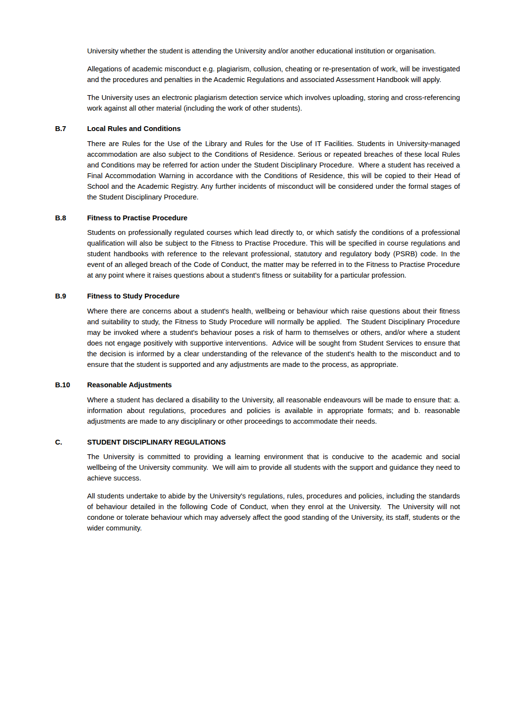University whether the student is attending the University and/or another educational institution or organisation.
Allegations of academic misconduct e.g. plagiarism, collusion, cheating or re-presentation of work, will be investigated and the procedures and penalties in the Academic Regulations and associated Assessment Handbook will apply.
The University uses an electronic plagiarism detection service which involves uploading, storing and cross-referencing work against all other material (including the work of other students).
B.7
Local Rules and Conditions
There are Rules for the Use of the Library and Rules for the Use of IT Facilities. Students in University-managed accommodation are also subject to the Conditions of Residence. Serious or repeated breaches of these local Rules and Conditions may be referred for action under the Student Disciplinary Procedure. Where a student has received a Final Accommodation Warning in accordance with the Conditions of Residence, this will be copied to their Head of School and the Academic Registry. Any further incidents of misconduct will be considered under the formal stages of the Student Disciplinary Procedure.
B.8
Fitness to Practise Procedure
Students on professionally regulated courses which lead directly to, or which satisfy the conditions of a professional qualification will also be subject to the Fitness to Practise Procedure. This will be specified in course regulations and student handbooks with reference to the relevant professional, statutory and regulatory body (PSRB) code. In the event of an alleged breach of the Code of Conduct, the matter may be referred in to the Fitness to Practise Procedure at any point where it raises questions about a student's fitness or suitability for a particular profession.
B.9
Fitness to Study Procedure
Where there are concerns about a student's health, wellbeing or behaviour which raise questions about their fitness and suitability to study, the Fitness to Study Procedure will normally be applied. The Student Disciplinary Procedure may be invoked where a student's behaviour poses a risk of harm to themselves or others, and/or where a student does not engage positively with supportive interventions. Advice will be sought from Student Services to ensure that the decision is informed by a clear understanding of the relevance of the student's health to the misconduct and to ensure that the student is supported and any adjustments are made to the process, as appropriate.
B.10
Reasonable Adjustments
Where a student has declared a disability to the University, all reasonable endeavours will be made to ensure that: a. information about regulations, procedures and policies is available in appropriate formats; and b. reasonable adjustments are made to any disciplinary or other proceedings to accommodate their needs.
C.
STUDENT DISCIPLINARY REGULATIONS
The University is committed to providing a learning environment that is conducive to the academic and social wellbeing of the University community. We will aim to provide all students with the support and guidance they need to achieve success.
All students undertake to abide by the University's regulations, rules, procedures and policies, including the standards of behaviour detailed in the following Code of Conduct, when they enrol at the University. The University will not condone or tolerate behaviour which may adversely affect the good standing of the University, its staff, students or the wider community.